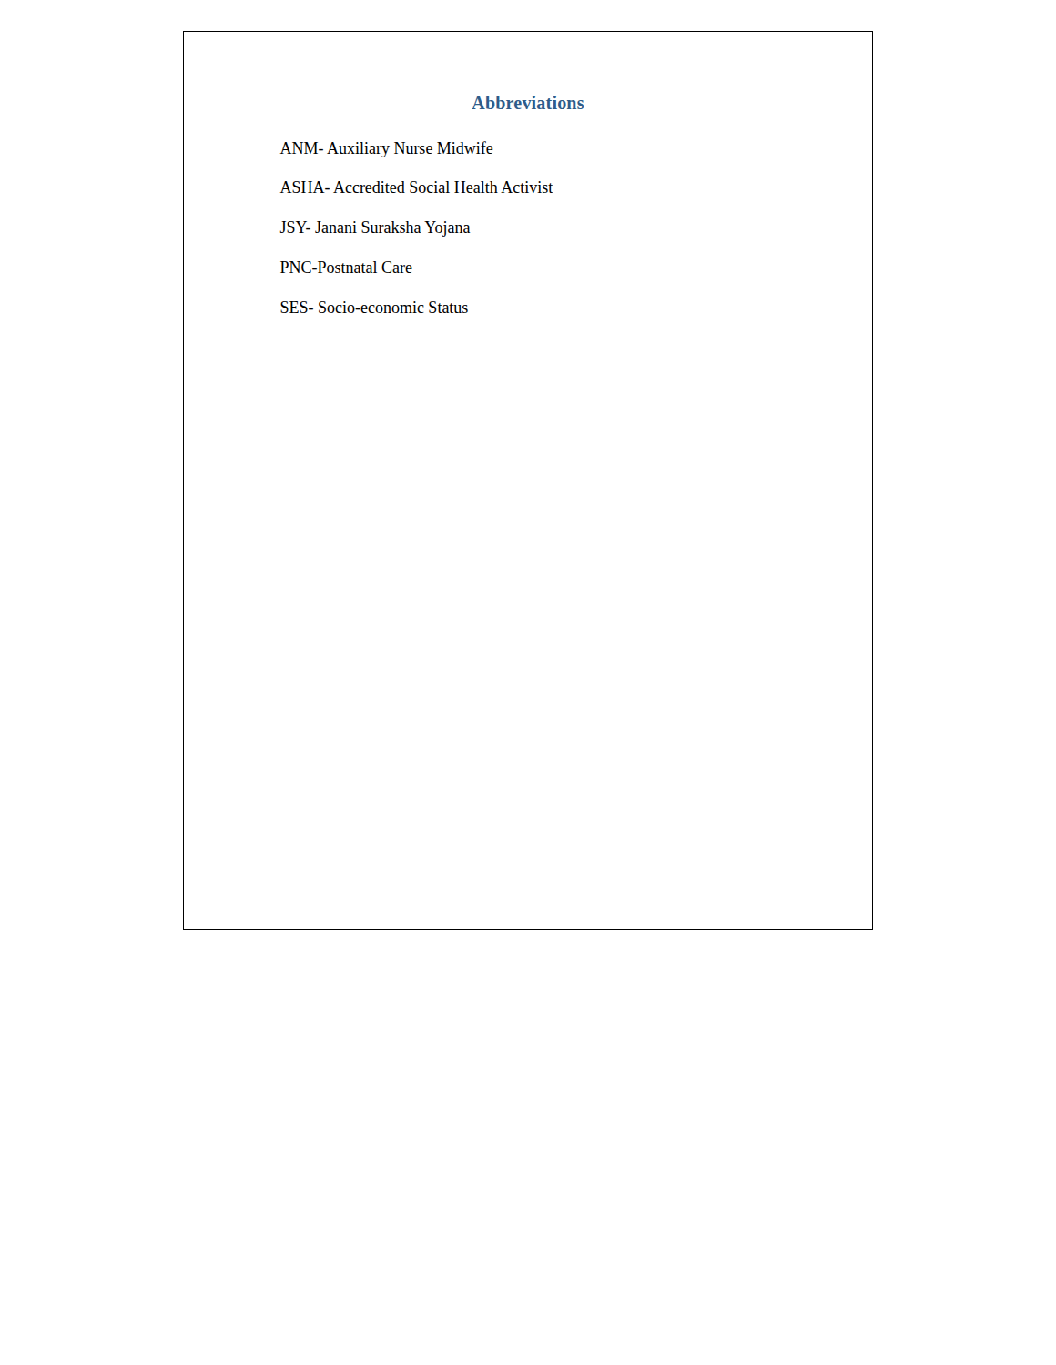Abbreviations
ANM- Auxiliary Nurse Midwife
ASHA- Accredited Social Health Activist
JSY- Janani Suraksha Yojana
PNC-Postnatal Care
SES- Socio-economic Status